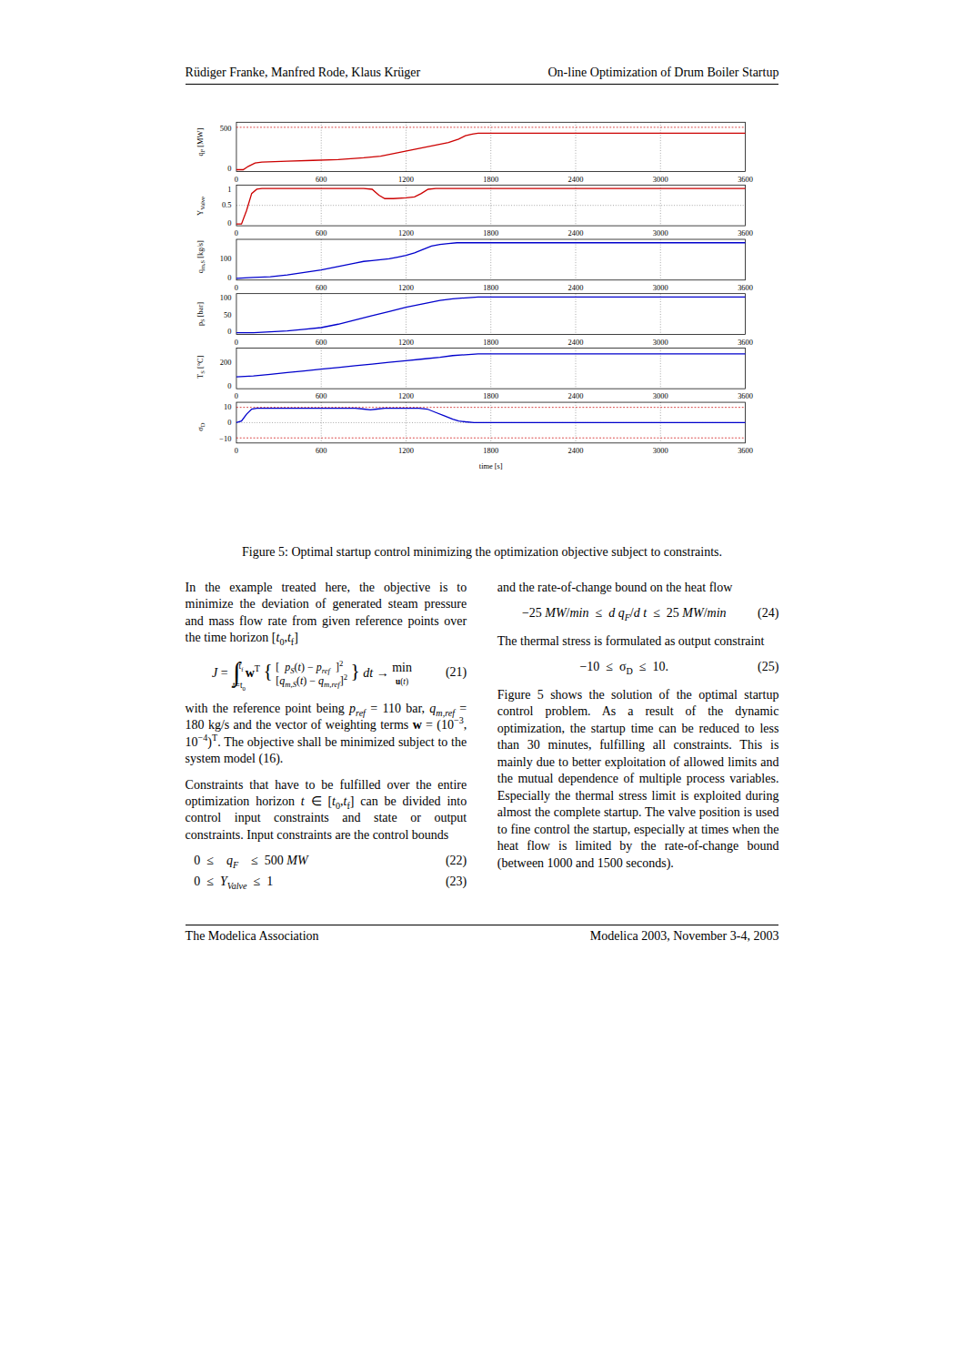Rüdiger Franke, Manfred Rode, Klaus Krüger
On-line Optimization of Drum Boiler Startup
500 0 0 600 1200 1800 2400 3000 3600 qF [MW] 1 0.5 0 0 600 1200 1800 2400 3000 3600 YValve 100 0 0 600 1200 1800 2400 3000 3600 qm,S [kg/s] 100 50 0 0 600 1200 1800 2400 3000 3600 pS [bar] 200 0 0 600 1200 1800 2400 3000 3600 TS [°C] 10 0 −10 0 600 1200 1800 2400 3000 3600 σD time [s]
Figure 5: Optimal startup control minimizing the optimization objective subject to constraints.
In the example treated here, the objective is to minimize the deviation of generated steam pressure and mass flow rate from given reference points over the time horizon [t0,tf]
J = ∫ tf t=t0 wT { [ pS(t) − pref ]2
[qm,S(t) − qm,ref]2 } dt → min
u(t)
(21)
with the reference point being pref = 110 bar, qm,ref = 180 kg/s and the vector of weighting terms w = (10−3, 10−4)T. The objective shall be minimized subject to the system model (16).
Constraints that have to be fulfilled over the entire optimization horizon t ∈ [t0,tf] can be divided into control input constraints and state or output constraints. Input constraints are the control bounds
0 ≤ qF ≤ 500 MW
(22)
0 ≤ YValve ≤ 1
(23)
and the rate-of-change bound on the heat flow
−25 MW/min ≤ d qF/d t ≤ 25 MW/min
(24)
The thermal stress is formulated as output constraint
−10 ≤ σD ≤ 10.
(25)
Figure 5 shows the solution of the optimal startup control problem. As a result of the dynamic optimization, the startup time can be reduced to less than 30 minutes, fulfilling all constraints. This is mainly due to better exploitation of allowed limits and the mutual dependence of multiple process variables. Especially the thermal stress limit is exploited during almost the complete startup. The valve position is used to fine control the startup, especially at times when the heat flow is limited by the rate-of-change bound (between 1000 and 1500 seconds).
The Modelica Association
Modelica 2003, November 3-4, 2003